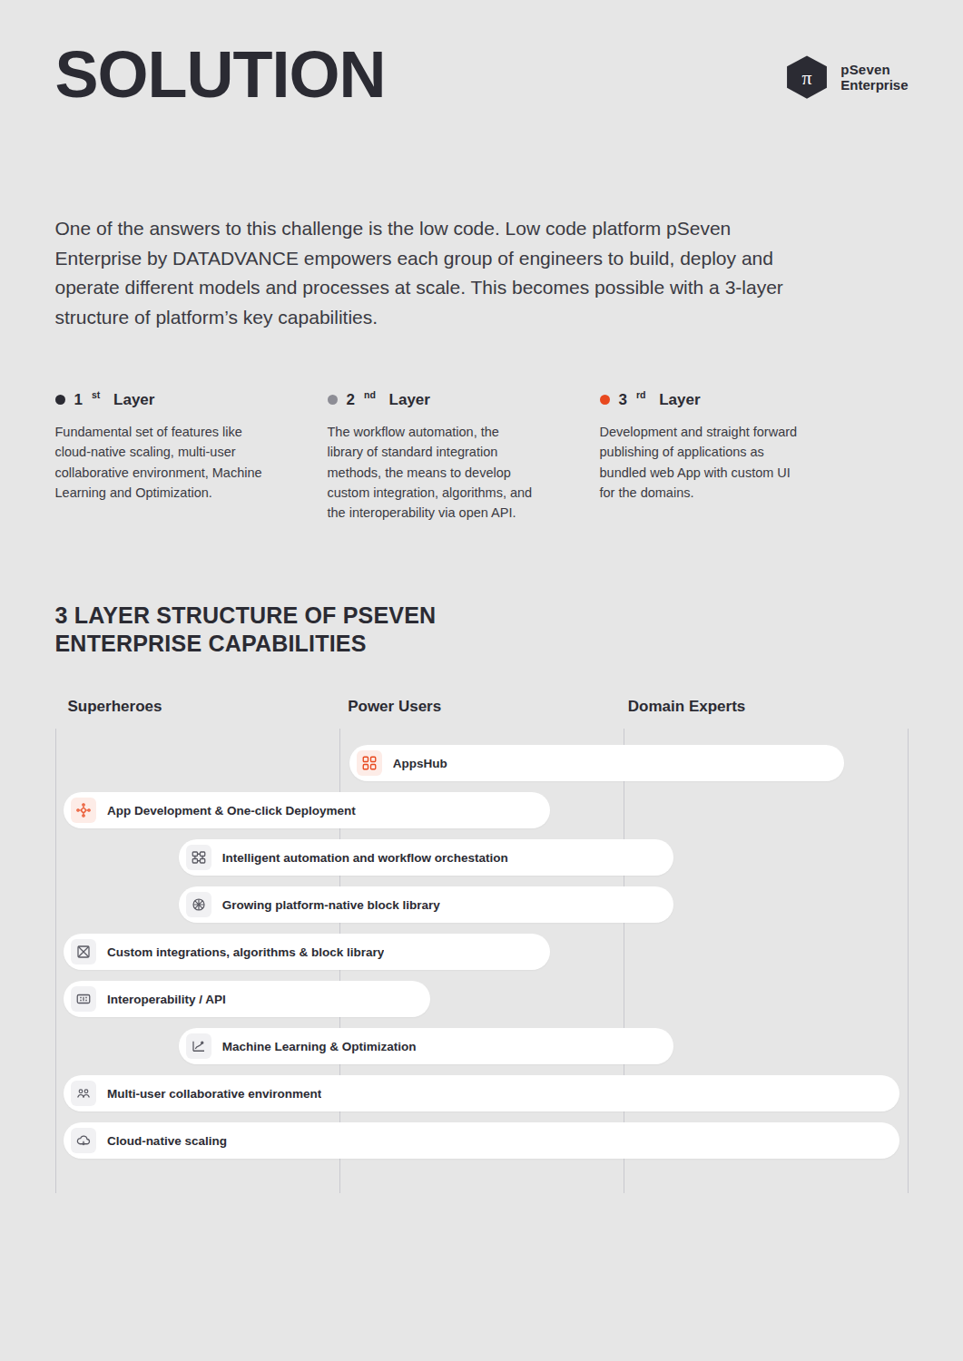Solution
π
pSeven
Enterprise
One of the answers to this challenge is the low code. Low code platform pSeven Enterprise by DATADVANCE empowers each group of engineers to build, deploy and operate different models and processes at scale. This becomes possible with a 3-layer structure of platform’s key capabilities.
1st Layer
Fundamental set of features like cloud-native scaling, multi-user collaborative environment, Machine Learning and Optimization.
2nd Layer
The workflow automation, the library of standard integration methods, the means to develop custom integration, algorithms, and the interoperability via open API.
3rd Layer
Development and straight forward publishing of applications as bundled web App with custom UI for the domains.
3 Layer structure of pSeven Enterprise capabilities
Superheroes Power Users Domain Experts
AppsHub
App Development & One-click Deployment
Intelligent automation and workflow orchestation
Growing platform-native block library
Custom integrations, algorithms & block library
Interoperability / API
Machine Learning & Optimization
Multi-user collaborative environment
Cloud-native scaling